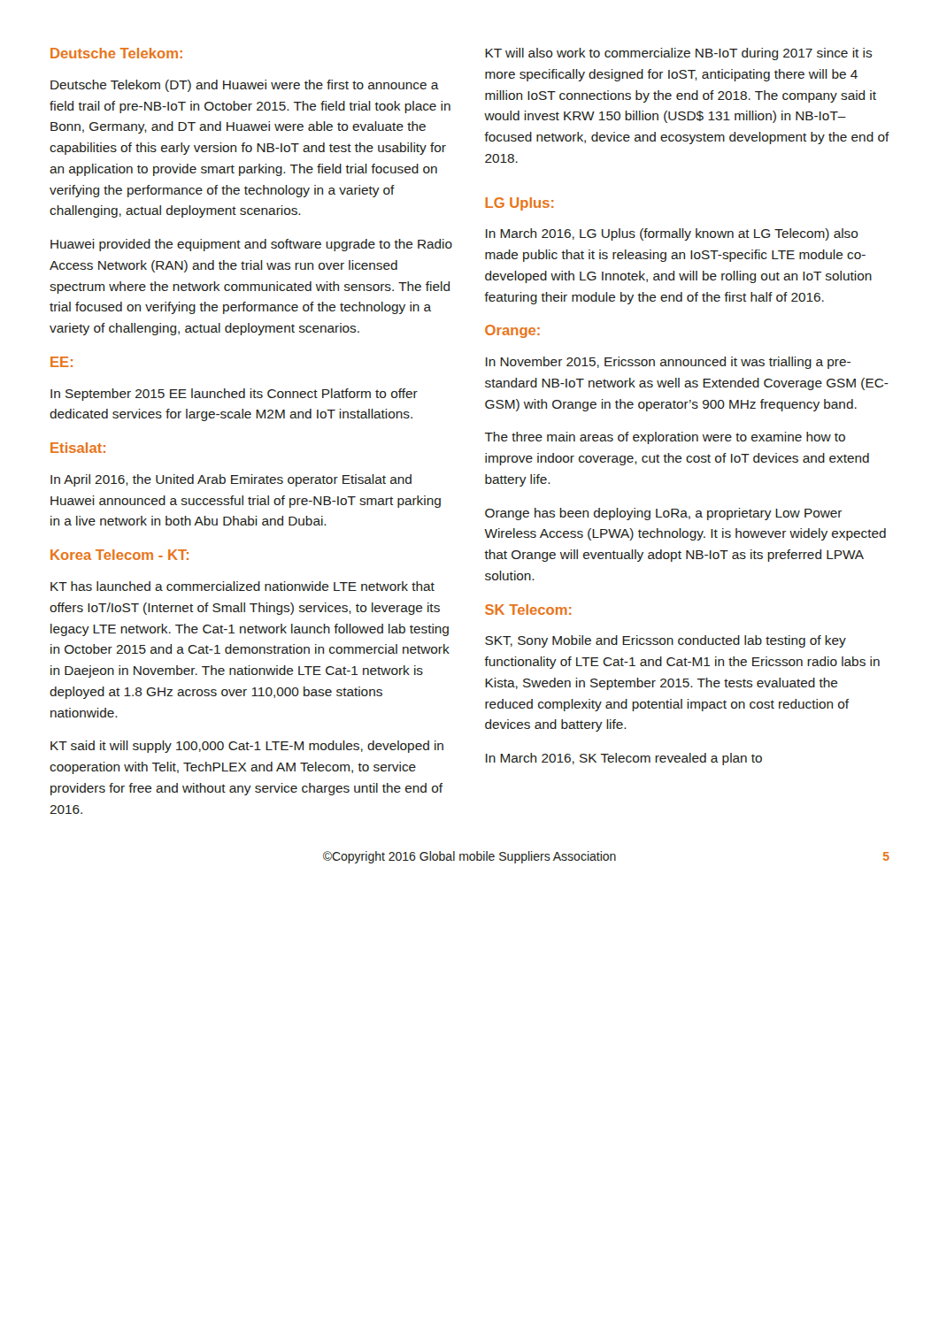Deutsche Telekom:
Deutsche Telekom (DT) and Huawei were the first to announce a field trail of pre-NB-IoT in October 2015. The field trial took place in Bonn, Germany, and DT and Huawei were able to evaluate the capabilities of this early version fo NB-IoT and test the usability for an application to provide smart parking. The field trial focused on verifying the performance of the technology in a variety of challenging, actual deployment scenarios.
Huawei provided the equipment and software upgrade to the Radio Access Network (RAN) and the trial was run over licensed spectrum where the network communicated with sensors. The field trial focused on verifying the performance of the technology in a variety of challenging, actual deployment scenarios.
EE:
In September 2015 EE launched its Connect Platform to offer dedicated services for large-scale M2M and IoT installations.
Etisalat:
In April 2016, the United Arab Emirates operator Etisalat and Huawei announced a successful trial of pre-NB-IoT smart parking in a live network in both Abu Dhabi and Dubai.
Korea Telecom - KT:
KT has launched a commercialized nationwide LTE network that offers IoT/IoST (Internet of Small Things) services, to leverage its legacy LTE network. The Cat-1 network launch followed lab testing in October 2015 and a Cat-1 demonstration in commercial network in Daejeon in November. The nationwide LTE Cat-1 network is deployed at 1.8 GHz across over 110,000 base stations nationwide.
KT said it will supply 100,000 Cat-1 LTE-M modules, developed in cooperation with Telit, TechPLEX and AM Telecom, to service providers for free and without any service charges until the end of 2016.
KT will also work to commercialize NB-IoT during 2017 since it is more specifically designed for IoST, anticipating there will be 4 million IoST connections by the end of 2018. The company said it would invest KRW 150 billion (USD$ 131 million) in NB-IoT–focused network, device and ecosystem development by the end of 2018.
LG Uplus:
In March 2016, LG Uplus (formally known at LG Telecom) also made public that it is releasing an IoST-specific LTE module co-developed with LG Innotek, and will be rolling out an IoT solution featuring their module by the end of the first half of 2016.
Orange:
In November 2015, Ericsson announced it was trialling a pre-standard NB-IoT network as well as Extended Coverage GSM (EC-GSM) with Orange in the operator’s 900 MHz frequency band.
The three main areas of exploration were to examine how to improve indoor coverage, cut the cost of IoT devices and extend battery life.
Orange has been deploying LoRa, a proprietary Low Power Wireless Access (LPWA) technology. It is however widely expected that Orange will eventually adopt NB-IoT as its preferred LPWA solution.
SK Telecom:
SKT, Sony Mobile and Ericsson conducted lab testing of key functionality of LTE Cat-1 and Cat-M1 in the Ericsson radio labs in Kista, Sweden in September 2015. The tests evaluated the reduced complexity and potential impact on cost reduction of devices and battery life.
In March 2016, SK Telecom revealed a plan to
©Copyright 2016 Global mobile Suppliers Association 5